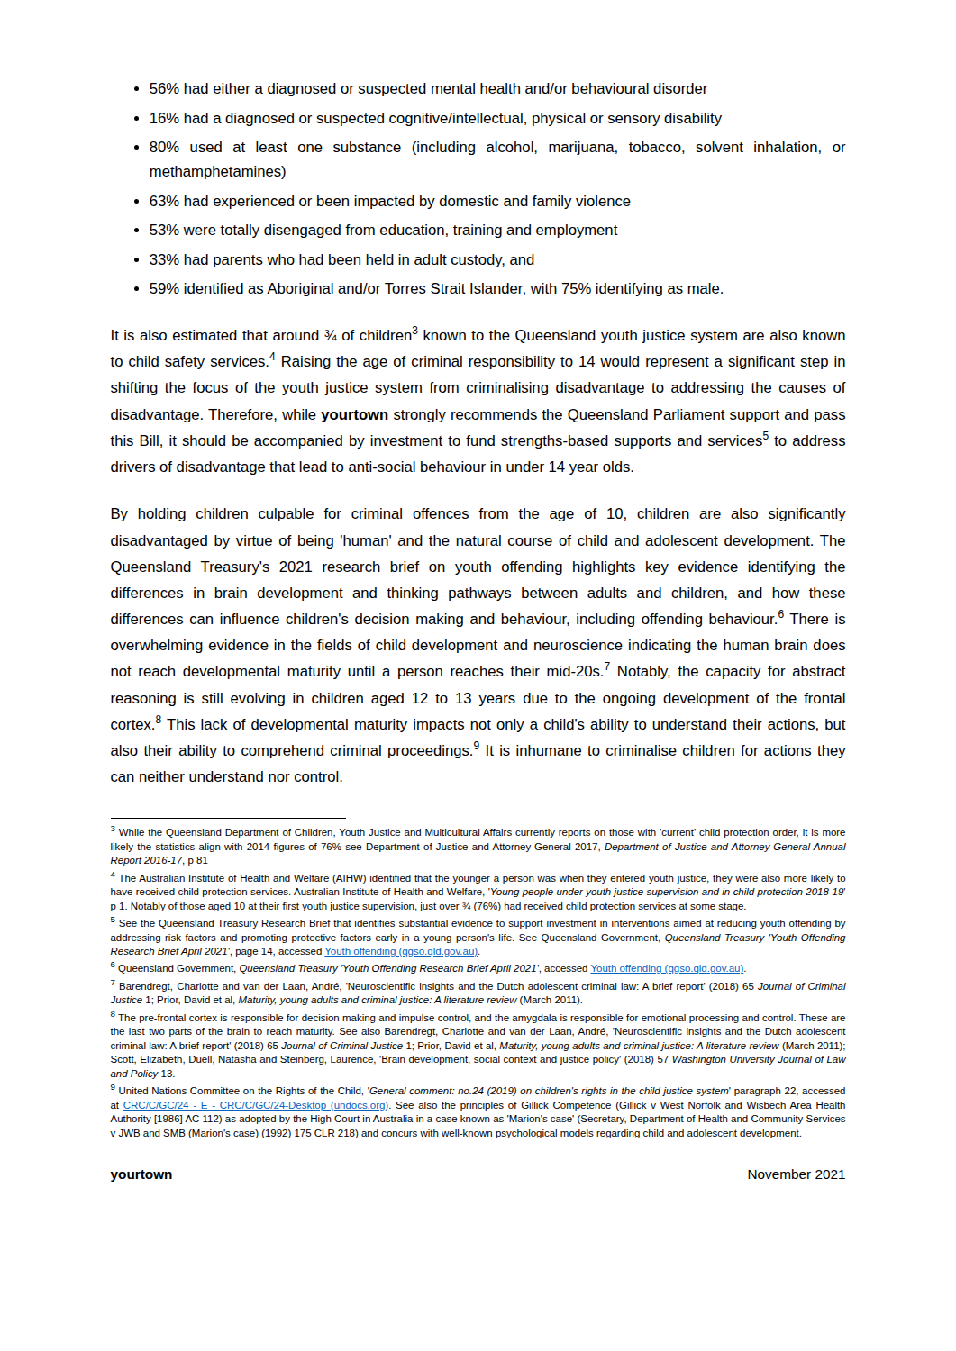56% had either a diagnosed or suspected mental health and/or behavioural disorder
16% had a diagnosed or suspected cognitive/intellectual, physical or sensory disability
80% used at least one substance (including alcohol, marijuana, tobacco, solvent inhalation, or methamphetamines)
63% had experienced or been impacted by domestic and family violence
53% were totally disengaged from education, training and employment
33% had parents who had been held in adult custody, and
59% identified as Aboriginal and/or Torres Strait Islander, with 75% identifying as male.
It is also estimated that around ¾ of children3 known to the Queensland youth justice system are also known to child safety services.4 Raising the age of criminal responsibility to 14 would represent a significant step in shifting the focus of the youth justice system from criminalising disadvantage to addressing the causes of disadvantage. Therefore, while yourtown strongly recommends the Queensland Parliament support and pass this Bill, it should be accompanied by investment to fund strengths-based supports and services5 to address drivers of disadvantage that lead to anti-social behaviour in under 14 year olds.
By holding children culpable for criminal offences from the age of 10, children are also significantly disadvantaged by virtue of being 'human' and the natural course of child and adolescent development. The Queensland Treasury's 2021 research brief on youth offending highlights key evidence identifying the differences in brain development and thinking pathways between adults and children, and how these differences can influence children's decision making and behaviour, including offending behaviour.6 There is overwhelming evidence in the fields of child development and neuroscience indicating the human brain does not reach developmental maturity until a person reaches their mid-20s.7 Notably, the capacity for abstract reasoning is still evolving in children aged 12 to 13 years due to the ongoing development of the frontal cortex.8 This lack of developmental maturity impacts not only a child's ability to understand their actions, but also their ability to comprehend criminal proceedings.9 It is inhumane to criminalise children for actions they can neither understand nor control.
3 While the Queensland Department of Children, Youth Justice and Multicultural Affairs currently reports on those with 'current' child protection order, it is more likely the statistics align with 2014 figures of 76% see Department of Justice and Attorney-General 2017, Department of Justice and Attorney-General Annual Report 2016-17, p 81
4 The Australian Institute of Health and Welfare (AIHW) identified that the younger a person was when they entered youth justice, they were also more likely to have received child protection services. Australian Institute of Health and Welfare, 'Young people under youth justice supervision and in child protection 2018-19' p 1. Notably of those aged 10 at their first youth justice supervision, just over ¾ (76%) had received child protection services at some stage.
5 See the Queensland Treasury Research Brief that identifies substantial evidence to support investment in interventions aimed at reducing youth offending by addressing risk factors and promoting protective factors early in a young person's life. See Queensland Government, Queensland Treasury 'Youth Offending Research Brief April 2021', page 14, accessed Youth offending (qgso.qld.gov.au).
6 Queensland Government, Queensland Treasury 'Youth Offending Research Brief April 2021', accessed Youth offending (qgso.qld.gov.au).
7 Barendregt, Charlotte and van der Laan, André, 'Neuroscientific insights and the Dutch adolescent criminal law: A brief report' (2018) 65 Journal of Criminal Justice 1; Prior, David et al, Maturity, young adults and criminal justice: A literature review (March 2011).
8 The pre-frontal cortex is responsible for decision making and impulse control, and the amygdala is responsible for emotional processing and control. These are the last two parts of the brain to reach maturity. See also Barendregt, Charlotte and van der Laan, André, 'Neuroscientific insights and the Dutch adolescent criminal law: A brief report' (2018) 65 Journal of Criminal Justice 1; Prior, David et al, Maturity, young adults and criminal justice: A literature review (March 2011); Scott, Elizabeth, Duell, Natasha and Steinberg, Laurence, 'Brain development, social context and justice policy' (2018) 57 Washington University Journal of Law and Policy 13.
9 United Nations Committee on the Rights of the Child, 'General comment: no.24 (2019) on children's rights in the child justice system' paragraph 22, accessed at CRC/C/GC/24 - E - CRC/C/GC/24-Desktop (undocs.org). See also the principles of Gillick Competence (Gillick v West Norfolk and Wisbech Area Health Authority [1986] AC 112) as adopted by the High Court in Australia in a case known as 'Marion's case' (Secretary, Department of Health and Community Services v JWB and SMB (Marion's case) (1992) 175 CLR 218) and concurs with well-known psychological models regarding child and adolescent development.
yourtown November 2021